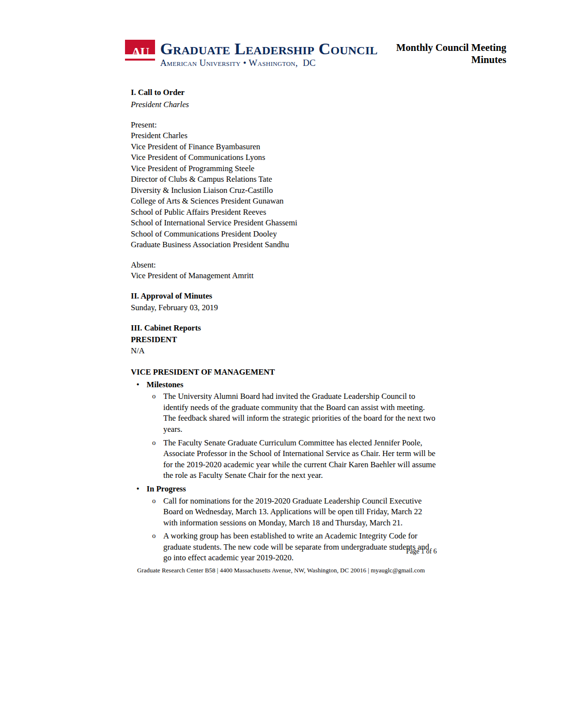Graduate Leadership Council
American University • Washington, DC
Monthly Council Meeting
Minutes
I. Call to Order
President Charles
Present:
President Charles
Vice President of Finance Byambasuren
Vice President of Communications Lyons
Vice President of Programming Steele
Director of Clubs & Campus Relations Tate
Diversity & Inclusion Liaison Cruz-Castillo
College of Arts & Sciences President Gunawan
School of Public Affairs President Reeves
School of International Service President Ghassemi
School of Communications President Dooley
Graduate Business Association President Sandhu
Absent:
Vice President of Management Amritt
II. Approval of Minutes
Sunday, February 03, 2019
III. Cabinet Reports
PRESIDENT
N/A
VICE PRESIDENT OF MANAGEMENT
Milestones
The University Alumni Board had invited the Graduate Leadership Council to identify needs of the graduate community that the Board can assist with meeting. The feedback shared will inform the strategic priorities of the board for the next two years.
The Faculty Senate Graduate Curriculum Committee has elected Jennifer Poole, Associate Professor in the School of International Service as Chair. Her term will be for the 2019-2020 academic year while the current Chair Karen Baehler will assume the role as Faculty Senate Chair for the next year.
In Progress
Call for nominations for the 2019-2020 Graduate Leadership Council Executive Board on Wednesday, March 13. Applications will be open till Friday, March 22 with information sessions on Monday, March 18 and Thursday, March 21.
A working group has been established to write an Academic Integrity Code for graduate students. The new code will be separate from undergraduate students and go into effect academic year 2019-2020.
Page 1 of 6
Graduate Research Center B58 | 4400 Massachusetts Avenue, NW, Washington, DC 20016 | myauglc@gmail.com